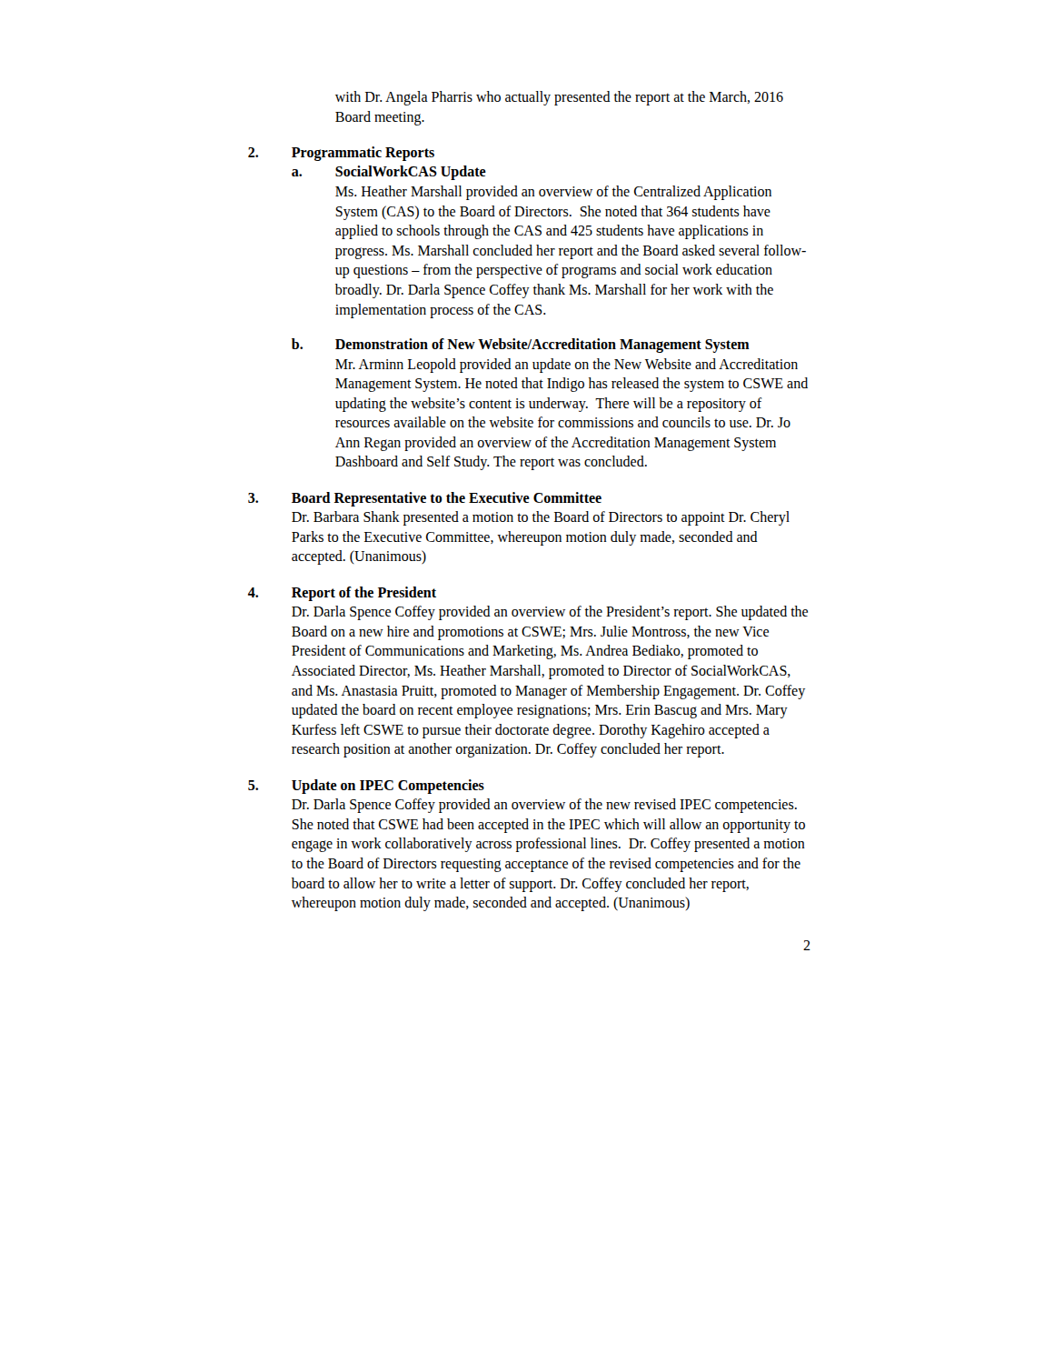with Dr. Angela Pharris who actually presented the report at the March, 2016 Board meeting.
2.
Programmatic Reports
a.
SocialWorkCAS Update
Ms. Heather Marshall provided an overview of the Centralized Application System (CAS) to the Board of Directors. She noted that 364 students have applied to schools through the CAS and 425 students have applications in progress. Ms. Marshall concluded her report and the Board asked several follow-up questions – from the perspective of programs and social work education broadly. Dr. Darla Spence Coffey thank Ms. Marshall for her work with the implementation process of the CAS.
b.
Demonstration of New Website/Accreditation Management System
Mr. Arminn Leopold provided an update on the New Website and Accreditation Management System. He noted that Indigo has released the system to CSWE and updating the website’s content is underway. There will be a repository of resources available on the website for commissions and councils to use. Dr. Jo Ann Regan provided an overview of the Accreditation Management System Dashboard and Self Study. The report was concluded.
3.
Board Representative to the Executive Committee
Dr. Barbara Shank presented a motion to the Board of Directors to appoint Dr. Cheryl Parks to the Executive Committee, whereupon motion duly made, seconded and accepted. (Unanimous)
4.
Report of the President
Dr. Darla Spence Coffey provided an overview of the President’s report. She updated the Board on a new hire and promotions at CSWE; Mrs. Julie Montross, the new Vice President of Communications and Marketing, Ms. Andrea Bediako, promoted to Associated Director, Ms. Heather Marshall, promoted to Director of SocialWorkCAS, and Ms. Anastasia Pruitt, promoted to Manager of Membership Engagement. Dr. Coffey updated the board on recent employee resignations; Mrs. Erin Bascug and Mrs. Mary Kurfess left CSWE to pursue their doctorate degree. Dorothy Kagehiro accepted a research position at another organization. Dr. Coffey concluded her report.
5.
Update on IPEC Competencies
Dr. Darla Spence Coffey provided an overview of the new revised IPEC competencies. She noted that CSWE had been accepted in the IPEC which will allow an opportunity to engage in work collaboratively across professional lines. Dr. Coffey presented a motion to the Board of Directors requesting acceptance of the revised competencies and for the board to allow her to write a letter of support. Dr. Coffey concluded her report, whereupon motion duly made, seconded and accepted. (Unanimous)
2